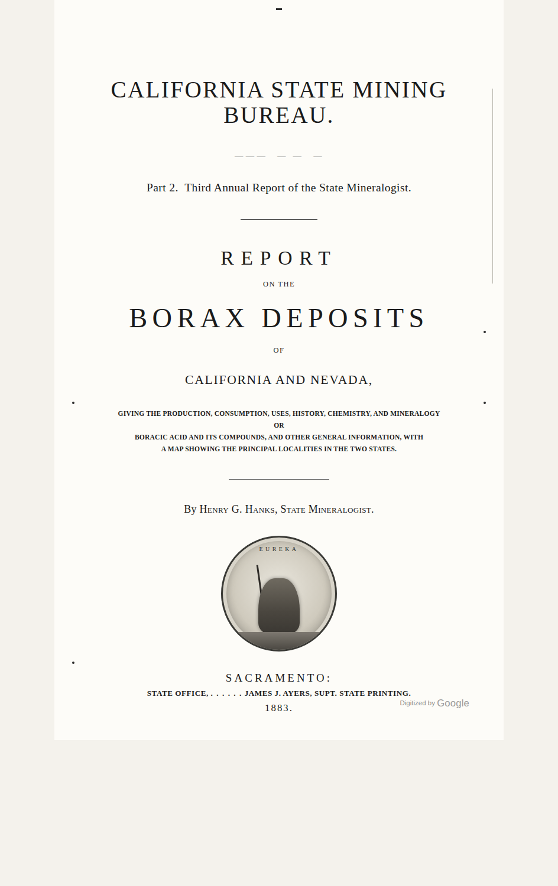CALIFORNIA STATE MINING BUREAU.
——— — — —
Part 2. Third Annual Report of the State Mineralogist.
REPORT
on the
BORAX DEPOSITS
of
CALIFORNIA AND NEVADA,
Giving the production, consumption, uses, history, chemistry, and mineralogy or
boracic acid and its compounds, and other general information, with
a map showing the principal localities in the two states.
By Henry G. Hanks, State Mineralogist.
Eureka
SACRAMENTO:
State Office, . . . . . . James J. Ayers, Supt. State Printing.
1883.
Digitized by Google